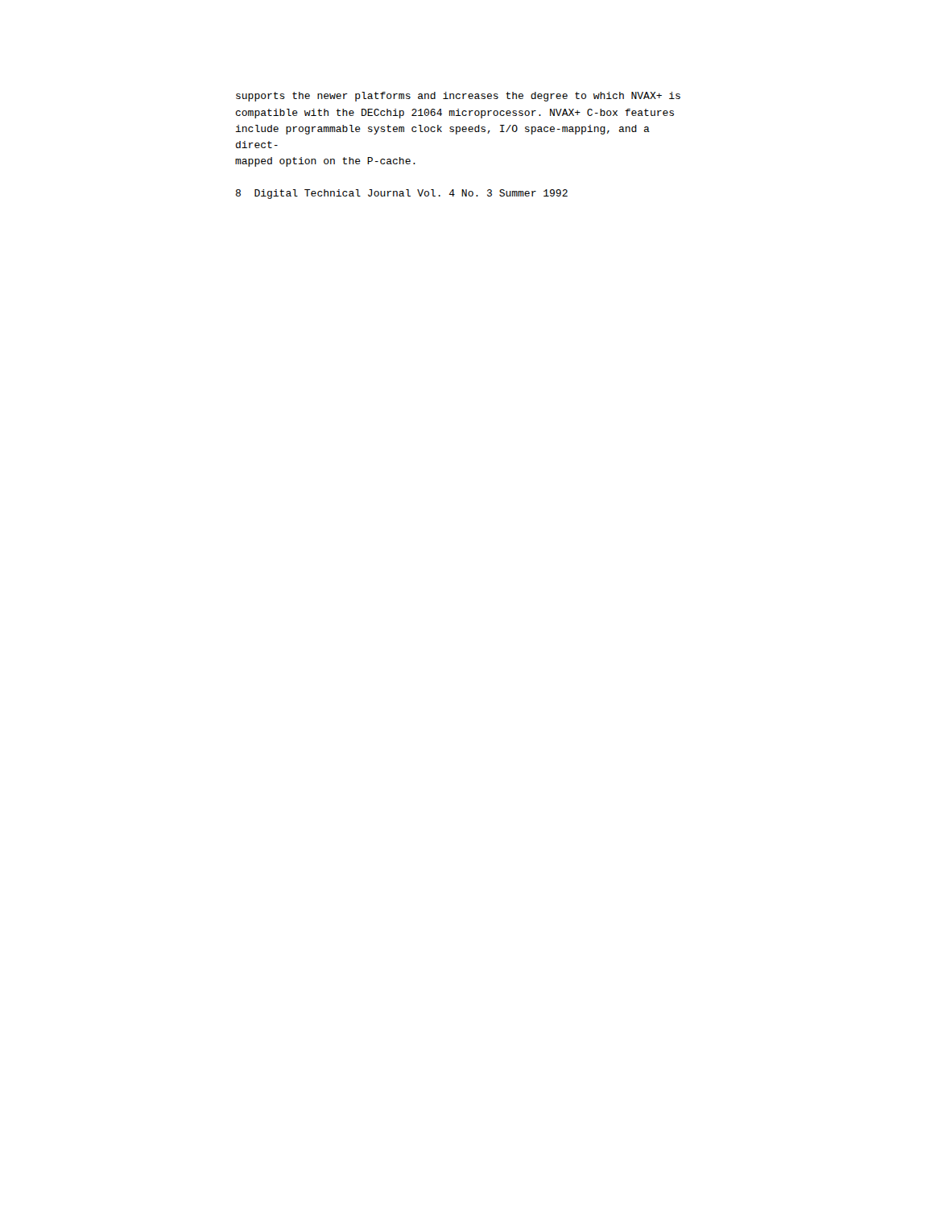supports the newer platforms and increases the degree to which NVAX+ is compatible with the DECchip 21064 microprocessor. NVAX+ C-box features include programmable system clock speeds, I/O space-mapping, and a direct- mapped option on the P-cache.
8 Digital Technical Journal Vol. 4 No. 3 Summer 1992